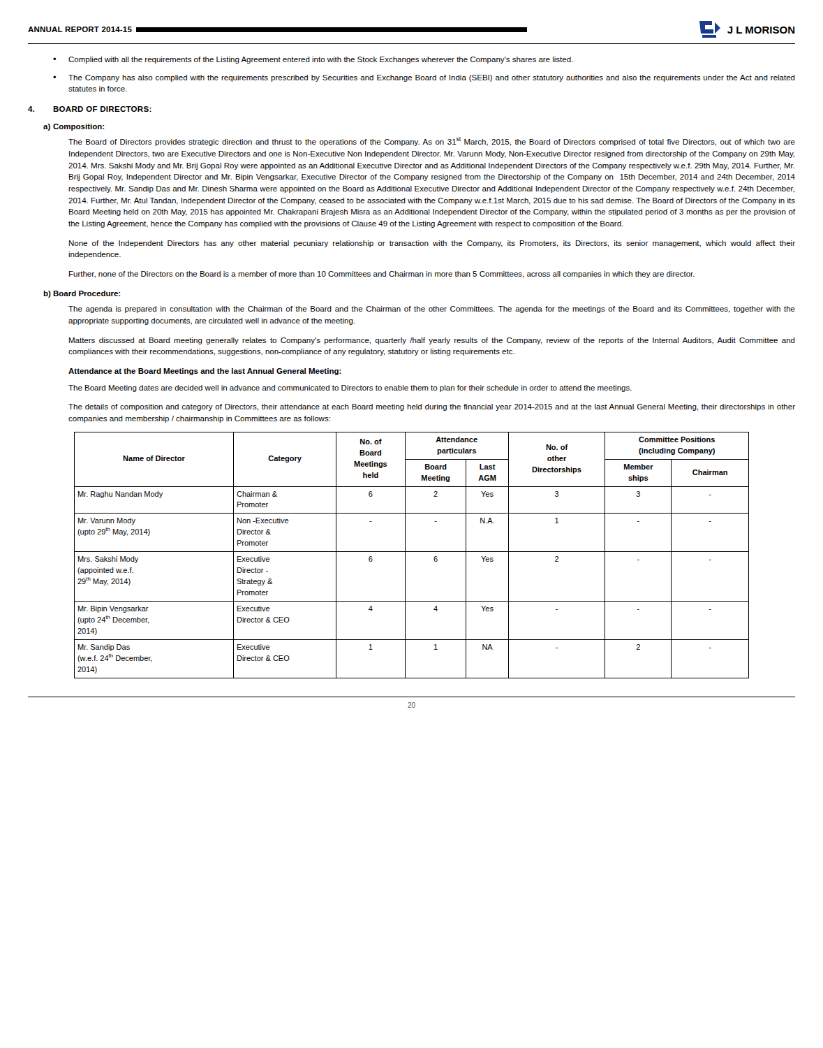ANNUAL REPORT 2014-15
J L MORISON
Complied with all the requirements of the Listing Agreement entered into with the Stock Exchanges wherever the Company's shares are listed.
The Company has also complied with the requirements prescribed by Securities and Exchange Board of India (SEBI) and other statutory authorities and also the requirements under the Act and related statutes in force.
4.
BOARD OF DIRECTORS:
a)
Composition:
The Board of Directors provides strategic direction and thrust to the operations of the Company. As on 31st March, 2015, the Board of Directors comprised of total five Directors, out of which two are Independent Directors, two are Executive Directors and one is Non-Executive Non Independent Director. Mr. Varunn Mody, Non-Executive Director resigned from directorship of the Company on 29th May, 2014. Mrs. Sakshi Mody and Mr. Brij Gopal Roy were appointed as an Additional Executive Director and as Additional Independent Directors of the Company respectively w.e.f. 29th May, 2014. Further, Mr. Brij Gopal Roy, Independent Director and Mr. Bipin Vengsarkar, Executive Director of the Company resigned from the Directorship of the Company on 15th December, 2014 and 24th December, 2014 respectively. Mr. Sandip Das and Mr. Dinesh Sharma were appointed on the Board as Additional Executive Director and Additional Independent Director of the Company respectively w.e.f. 24th December, 2014. Further, Mr. Atul Tandan, Independent Director of the Company, ceased to be associated with the Company w.e.f.1st March, 2015 due to his sad demise. The Board of Directors of the Company in its Board Meeting held on 20th May, 2015 has appointed Mr. Chakrapani Brajesh Misra as an Additional Independent Director of the Company, within the stipulated period of 3 months as per the provision of the Listing Agreement, hence the Company has complied with the provisions of Clause 49 of the Listing Agreement with respect to composition of the Board.
None of the Independent Directors has any other material pecuniary relationship or transaction with the Company, its Promoters, its Directors, its senior management, which would affect their independence.
Further, none of the Directors on the Board is a member of more than 10 Committees and Chairman in more than 5 Committees, across all companies in which they are director.
b)
Board Procedure:
The agenda is prepared in consultation with the Chairman of the Board and the Chairman of the other Committees. The agenda for the meetings of the Board and its Committees, together with the appropriate supporting documents, are circulated well in advance of the meeting.
Matters discussed at Board meeting generally relates to Company's performance, quarterly /half yearly results of the Company, review of the reports of the Internal Auditors, Audit Committee and compliances with their recommendations, suggestions, non-compliance of any regulatory, statutory or listing requirements etc.
Attendance at the Board Meetings and the last Annual General Meeting:
The Board Meeting dates are decided well in advance and communicated to Directors to enable them to plan for their schedule in order to attend the meetings.
The details of composition and category of Directors, their attendance at each Board meeting held during the financial year 2014-2015 and at the last Annual General Meeting, their directorships in other companies and membership / chairmanship in Committees are as follows:
| Name of Director | Category | No. of Board Meetings held | Attendance particulars | No. of other Directorships | Committee Positions (including Company) |
| --- | --- | --- | --- | --- | --- |
| Board Meeting | Last AGM | Member ships | Chairman |
| Mr. Raghu Nandan Mody | Chairman & Promoter | 6 | 2 | Yes | 3 | 3 | - |
| Mr. Varunn Mody (upto 29 th May, 2014) | Non -Executive Director & Promoter | - | - | N.A. | 1 | - | - |
| Mrs. Sakshi Mody (appointed w.e.f. 29 th May, 2014) | Executive Director - Strategy & Promoter | 6 | 6 | Yes | 2 | - | - |
| Mr. Bipin Vengsarkar (upto 24 th December, 2014) | Executive Director & CEO | 4 | 4 | Yes | - | - | - |
| Mr. Sandip Das (w.e.f. 24 th December, 2014) | Executive Director & CEO | 1 | 1 | NA | - | 2 | - |
20